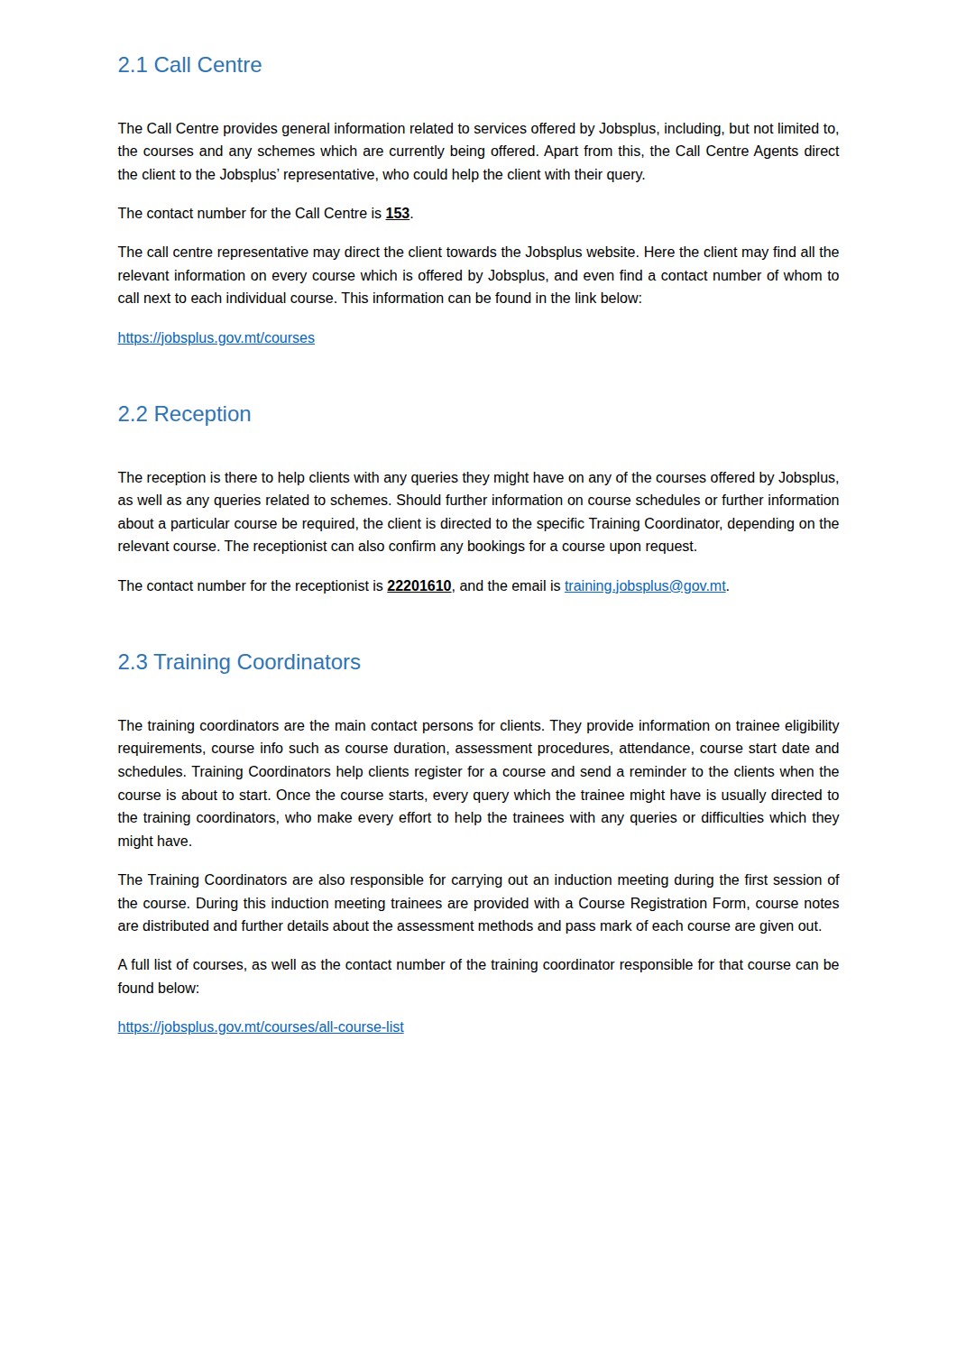2.1 Call Centre
The Call Centre provides general information related to services offered by Jobsplus, including, but not limited to, the courses and any schemes which are currently being offered. Apart from this, the Call Centre Agents direct the client to the Jobsplus’ representative, who could help the client with their query.
The contact number for the Call Centre is 153.
The call centre representative may direct the client towards the Jobsplus website. Here the client may find all the relevant information on every course which is offered by Jobsplus, and even find a contact number of whom to call next to each individual course. This information can be found in the link below:
https://jobsplus.gov.mt/courses
2.2 Reception
The reception is there to help clients with any queries they might have on any of the courses offered by Jobsplus, as well as any queries related to schemes. Should further information on course schedules or further information about a particular course be required, the client is directed to the specific Training Coordinator, depending on the relevant course. The receptionist can also confirm any bookings for a course upon request.
The contact number for the receptionist is 22201610, and the email is training.jobsplus@gov.mt.
2.3 Training Coordinators
The training coordinators are the main contact persons for clients. They provide information on trainee eligibility requirements, course info such as course duration, assessment procedures, attendance, course start date and schedules. Training Coordinators help clients register for a course and send a reminder to the clients when the course is about to start. Once the course starts, every query which the trainee might have is usually directed to the training coordinators, who make every effort to help the trainees with any queries or difficulties which they might have.
The Training Coordinators are also responsible for carrying out an induction meeting during the first session of the course. During this induction meeting trainees are provided with a Course Registration Form, course notes are distributed and further details about the assessment methods and pass mark of each course are given out.
A full list of courses, as well as the contact number of the training coordinator responsible for that course can be found below:
https://jobsplus.gov.mt/courses/all-course-list